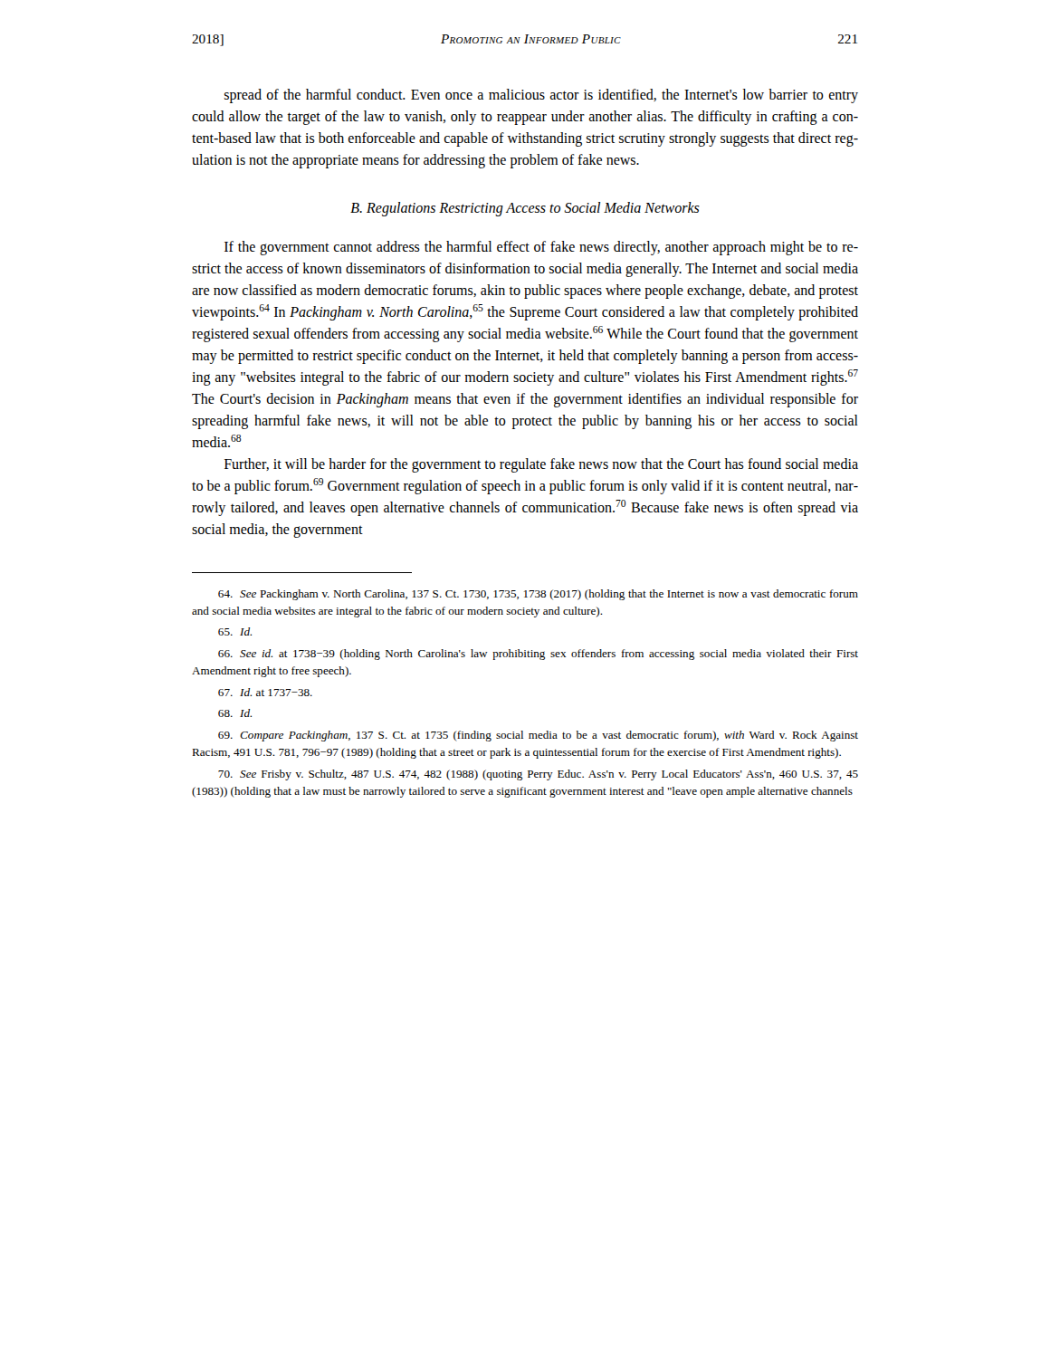2018] Promoting an Informed Public 221
spread of the harmful conduct. Even once a malicious actor is identified, the Internet's low barrier to entry could allow the target of the law to vanish, only to reappear under another alias. The difficulty in crafting a content-based law that is both enforceable and capable of withstanding strict scrutiny strongly suggests that direct regulation is not the appropriate means for addressing the problem of fake news.
B. Regulations Restricting Access to Social Media Networks
If the government cannot address the harmful effect of fake news directly, another approach might be to restrict the access of known disseminators of disinformation to social media generally. The Internet and social media are now classified as modern democratic forums, akin to public spaces where people exchange, debate, and protest viewpoints.64 In Packingham v. North Carolina,65 the Supreme Court considered a law that completely prohibited registered sexual offenders from accessing any social media website.66 While the Court found that the government may be permitted to restrict specific conduct on the Internet, it held that completely banning a person from accessing any "websites integral to the fabric of our modern society and culture" violates his First Amendment rights.67 The Court's decision in Packingham means that even if the government identifies an individual responsible for spreading harmful fake news, it will not be able to protect the public by banning his or her access to social media.68
Further, it will be harder for the government to regulate fake news now that the Court has found social media to be a public forum.69 Government regulation of speech in a public forum is only valid if it is content neutral, narrowly tailored, and leaves open alternative channels of communication.70 Because fake news is often spread via social media, the government
64. See Packingham v. North Carolina, 137 S. Ct. 1730, 1735, 1738 (2017) (holding that the Internet is now a vast democratic forum and social media websites are integral to the fabric of our modern society and culture).
65. Id.
66. See id. at 1738−39 (holding North Carolina's law prohibiting sex offenders from accessing social media violated their First Amendment right to free speech).
67. Id. at 1737−38.
68. Id.
69. Compare Packingham, 137 S. Ct. at 1735 (finding social media to be a vast democratic forum), with Ward v. Rock Against Racism, 491 U.S. 781, 796−97 (1989) (holding that a street or park is a quintessential forum for the exercise of First Amendment rights).
70. See Frisby v. Schultz, 487 U.S. 474, 482 (1988) (quoting Perry Educ. Ass'n v. Perry Local Educators' Ass'n, 460 U.S. 37, 45 (1983)) (holding that a law must be narrowly tailored to serve a significant government interest and "leave open ample alternative channels